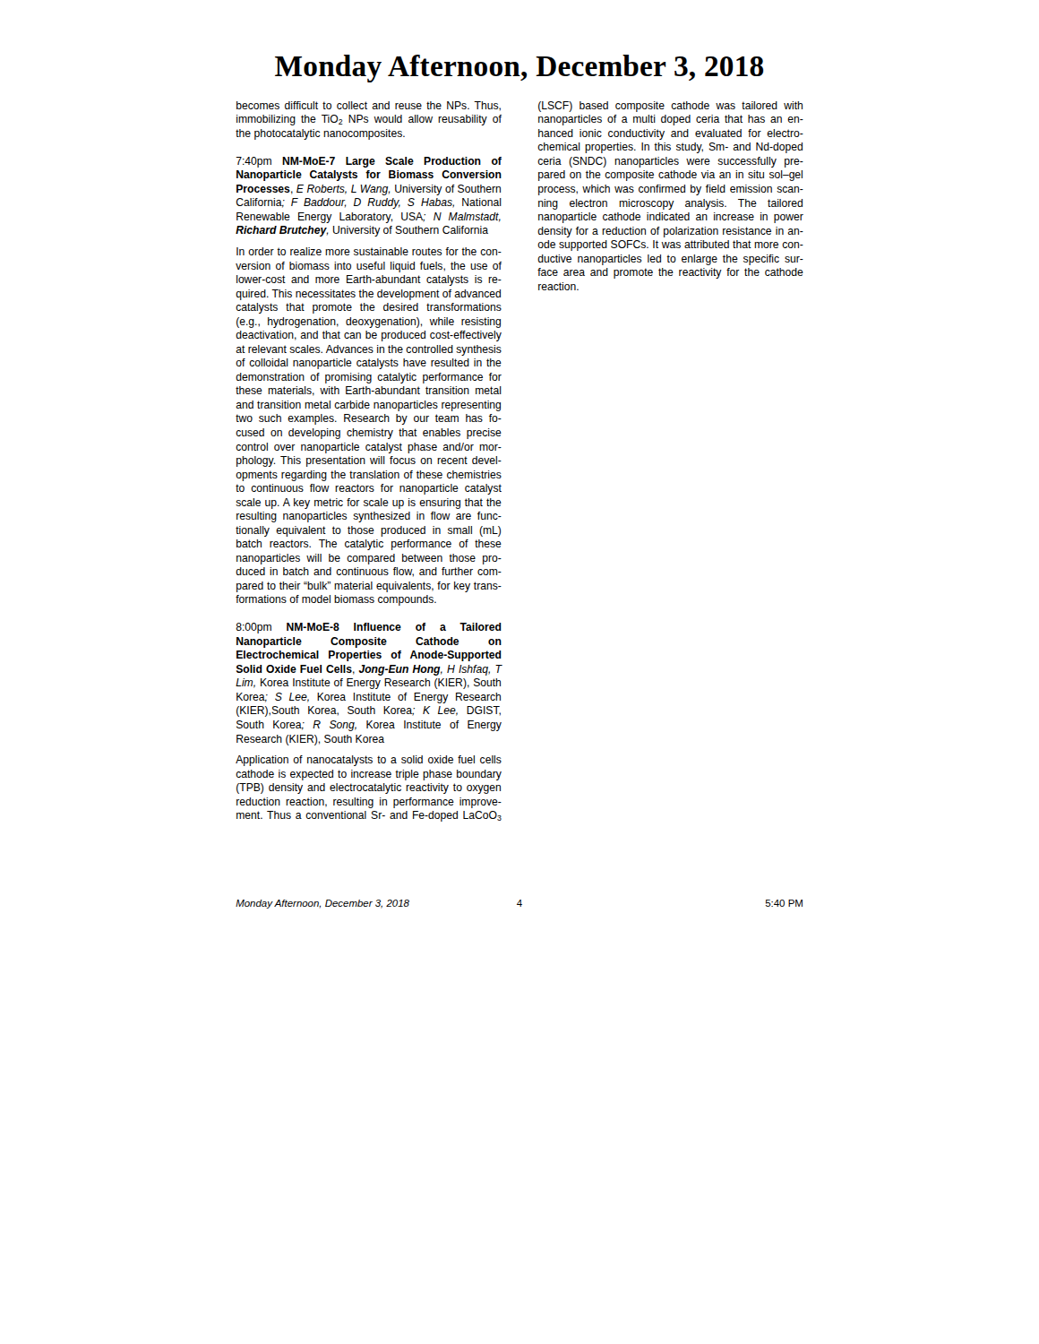Monday Afternoon, December 3, 2018
becomes difficult to collect and reuse the NPs. Thus, immobilizing the TiO2 NPs would allow reusability of the photocatalytic nanocomposites.
7:40pm NM-MoE-7 Large Scale Production of Nanoparticle Catalysts for Biomass Conversion Processes, E Roberts, L Wang, University of Southern California; F Baddour, D Ruddy, S Habas, National Renewable Energy Laboratory, USA; N Malmstadt, Richard Brutchey, University of Southern California
In order to realize more sustainable routes for the conversion of biomass into useful liquid fuels, the use of lower-cost and more Earth-abundant catalysts is required. This necessitates the development of advanced catalysts that promote the desired transformations (e.g., hydrogenation, deoxygenation), while resisting deactivation, and that can be produced cost-effectively at relevant scales. Advances in the controlled synthesis of colloidal nanoparticle catalysts have resulted in the demonstration of promising catalytic performance for these materials, with Earth-abundant transition metal and transition metal carbide nanoparticles representing two such examples. Research by our team has focused on developing chemistry that enables precise control over nanoparticle catalyst phase and/or morphology. This presentation will focus on recent developments regarding the translation of these chemistries to continuous flow reactors for nanoparticle catalyst scale up. A key metric for scale up is ensuring that the resulting nanoparticles synthesized in flow are functionally equivalent to those produced in small (mL) batch reactors. The catalytic performance of these nanoparticles will be compared between those produced in batch and continuous flow, and further compared to their “bulk” material equivalents, for key transformations of model biomass compounds.
8:00pm NM-MoE-8 Influence of a Tailored Nanoparticle Composite Cathode on Electrochemical Properties of Anode-Supported Solid Oxide Fuel Cells, Jong-Eun Hong, H Ishfaq, T Lim, Korea Institute of Energy Research (KIER), South Korea; S Lee, Korea Institute of Energy Research (KIER),South Korea, South Korea; K Lee, DGIST, South Korea; R Song, Korea Institute of Energy Research (KIER), South Korea
Application of nanocatalysts to a solid oxide fuel cells cathode is expected to increase triple phase boundary (TPB) density and electrocatalytic reactivity to oxygen reduction reaction, resulting in performance improvement. Thus a conventional Sr- and Fe-doped LaCoO3 (LSCF) based composite cathode was tailored with nanoparticles of a multi doped ceria that has an enhanced ionic conductivity and evaluated for electrochemical properties. In this study, Sm- and Nd-doped ceria (SNDC) nanoparticles were successfully prepared on the composite cathode via an in situ sol–gel process, which was confirmed by field emission scanning electron microscopy analysis. The tailored nanoparticle cathode indicated an increase in power density for a reduction of polarization resistance in anode supported SOFCs. It was attributed that more conductive nanoparticles led to enlarge the specific surface area and promote the reactivity for the cathode reaction.
Monday Afternoon, December 3, 2018
4
5:40 PM